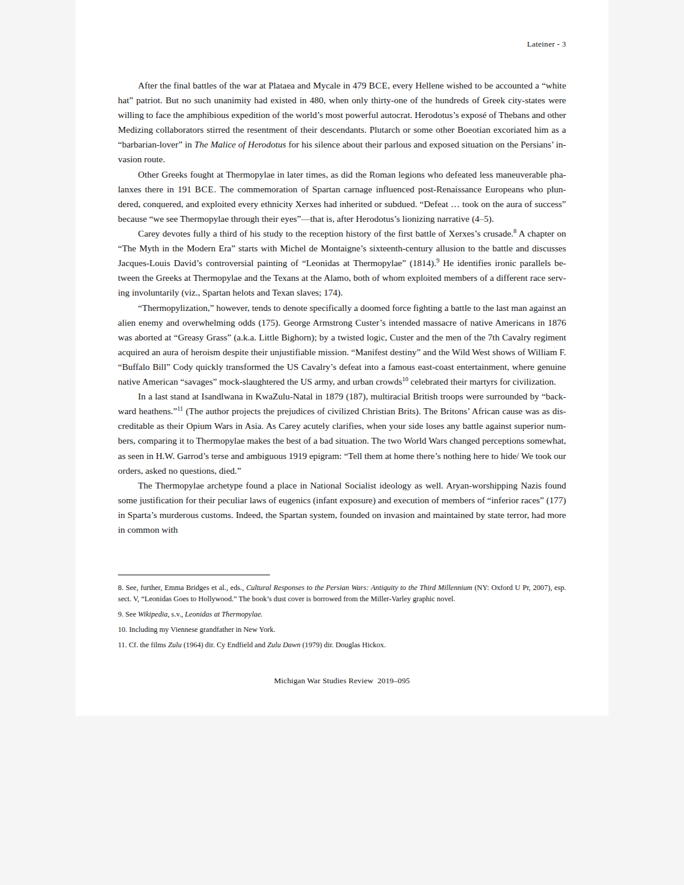Lateiner - 3
After the final battles of the war at Plataea and Mycale in 479 BCE, every Hellene wished to be accounted a “white hat” patriot. But no such unanimity had existed in 480, when only thirty-one of the hundreds of Greek city-states were willing to face the amphibious expedition of the world’s most powerful autocrat. Herodotus’s exposé of Thebans and other Medizing collaborators stirred the resentment of their descendants. Plutarch or some other Boeotian excoriated him as a “barbarian-lover” in The Malice of Herodotus for his silence about their parlous and exposed situation on the Persians’ invasion route.
Other Greeks fought at Thermopylae in later times, as did the Roman legions who defeated less maneuverable phalanxes there in 191 BCE. The commemoration of Spartan carnage influenced post-Renaissance Europeans who plundered, conquered, and exploited every ethnicity Xerxes had inherited or subdued. “Defeat … took on the aura of success” because “we see Thermopylae through their eyes”—that is, after Herodotus’s lionizing narrative (4–5).
Carey devotes fully a third of his study to the reception history of the first battle of Xerxes’s crusade.8 A chapter on “The Myth in the Modern Era” starts with Michel de Montaigne’s sixteenth-century allusion to the battle and discusses Jacques-Louis David’s controversial painting of “Leonidas at Thermopylae” (1814).9 He identifies ironic parallels between the Greeks at Thermopylae and the Texans at the Alamo, both of whom exploited members of a different race serving involuntarily (viz., Spartan helots and Texan slaves; 174).
“Thermopylization,” however, tends to denote specifically a doomed force fighting a battle to the last man against an alien enemy and overwhelming odds (175). George Armstrong Custer’s intended massacre of native Americans in 1876 was aborted at “Greasy Grass” (a.k.a. Little Bighorn); by a twisted logic, Custer and the men of the 7th Cavalry regiment acquired an aura of heroism despite their unjustifiable mission. “Manifest destiny” and the Wild West shows of William F. “Buffalo Bill” Cody quickly transformed the US Cavalry’s defeat into a famous east-coast entertainment, where genuine native American “savages” mock-slaughtered the US army, and urban crowds10 celebrated their martyrs for civilization.
In a last stand at Isandlwana in KwaZulu-Natal in 1879 (187), multiracial British troops were surrounded by “backward heathens.”11 (The author projects the prejudices of civilized Christian Brits). The Britons’ African cause was as discreditable as their Opium Wars in Asia. As Carey acutely clarifies, when your side loses any battle against superior numbers, comparing it to Thermopylae makes the best of a bad situation. The two World Wars changed perceptions somewhat, as seen in H.W. Garrod’s terse and ambiguous 1919 epigram: “Tell them at home there’s nothing here to hide/ We took our orders, asked no questions, died.”
The Thermopylae archetype found a place in National Socialist ideology as well. Aryan-worshipping Nazis found some justification for their peculiar laws of eugenics (infant exposure) and execution of members of “inferior races” (177) in Sparta’s murderous customs. Indeed, the Spartan system, founded on invasion and maintained by state terror, had more in common with
8. See, further, Emma Bridges et al., eds., Cultural Responses to the Persian Wars: Antiquity to the Third Millennium (NY: Oxford U Pr, 2007), esp. sect. V, “Leonidas Goes to Hollywood.” The book’s dust cover is borrowed from the Miller-Varley graphic novel.
9. See Wikipedia, s.v., Leonidas at Thermopylae.
10. Including my Viennese grandfather in New York.
11. Cf. the films Zulu (1964) dir. Cy Endfield and Zulu Dawn (1979) dir. Douglas Hickox.
Michigan War Studies Review 2019–095